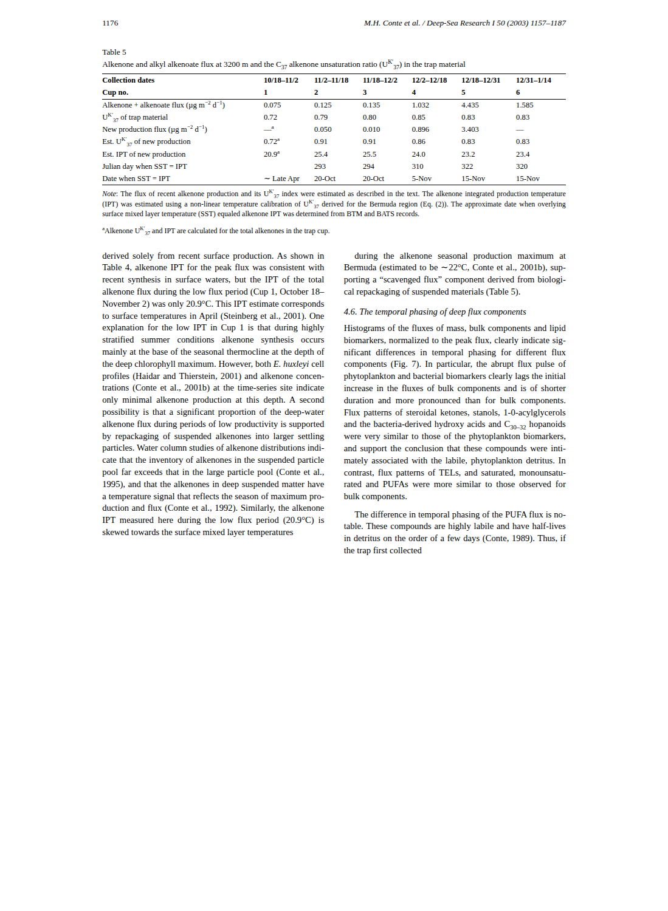1176 M.H. Conte et al. / Deep-Sea Research I 50 (2003) 1157–1187
Table 5
Alkenone and alkyl alkenoate flux at 3200 m and the C37 alkenone unsaturation ratio (UK′37) in the trap material
| Collection dates | 10/18–11/2 | 11/2–11/18 | 11/18–12/2 | 12/2–12/18 | 12/18–12/31 | 12/31–1/14 |
| --- | --- | --- | --- | --- | --- | --- |
| Cup no. | 1 | 2 | 3 | 4 | 5 | 6 |
| Alkenone + alkenoate flux (µg m −2 d −1 ) | 0.075 | 0.125 | 0.135 | 1.032 | 4.435 | 1.585 |
| U K′ 37 of trap material | 0.72 | 0.79 | 0.80 | 0.85 | 0.83 | 0.83 |
| New production flux (µg m −2 d −1 ) | — a | 0.050 | 0.010 | 0.896 | 3.403 | — |
| Est. U K′ 37 of new production | 0.72 a | 0.91 | 0.91 | 0.86 | 0.83 | 0.83 |
| Est. IPT of new production | 20.9 a | 25.4 | 25.5 | 24.0 | 23.2 | 23.4 |
| Julian day when SST = IPT | | 293 | 294 | 310 | 322 | 320 |
| Date when SST = IPT | ∼ Late Apr | 20-Oct | 20-Oct | 5-Nov | 15-Nov | 15-Nov |
Note: The flux of recent alkenone production and its UK′37 index were estimated as described in the text. The alkenone integrated production temperature (IPT) was estimated using a non-linear temperature calibration of UK′37 derived for the Bermuda region (Eq. (2)). The approximate date when overlying surface mixed layer temperature (SST) equaled alkenone IPT was determined from BTM and BATS records.
aAlkenone UK′37 and IPT are calculated for the total alkenones in the trap cup.
derived solely from recent surface production. As shown in Table 4, alkenone IPT for the peak flux was consistent with recent synthesis in surface waters, but the IPT of the total alkenone flux during the low flux period (Cup 1, October 18–November 2) was only 20.9°C. This IPT estimate corresponds to surface temperatures in April (Steinberg et al., 2001). One explanation for the low IPT in Cup 1 is that during highly stratified summer conditions alkenone synthesis occurs mainly at the base of the seasonal thermocline at the depth of the deep chlorophyll maximum. However, both E. huxleyi cell profiles (Haidar and Thierstein, 2001) and alkenone concentrations (Conte et al., 2001b) at the time-series site indicate only minimal alkenone production at this depth. A second possibility is that a significant proportion of the deep-water alkenone flux during periods of low productivity is supported by repackaging of suspended alkenones into larger settling particles. Water column studies of alkenone distributions indicate that the inventory of alkenones in the suspended particle pool far exceeds that in the large particle pool (Conte et al., 1995), and that the alkenones in deep suspended matter have a temperature signal that reflects the season of maximum production and flux (Conte et al., 1992). Similarly, the alkenone IPT measured here during the low flux period (20.9°C) is skewed towards the surface mixed layer temperatures
during the alkenone seasonal production maximum at Bermuda (estimated to be ∼22°C, Conte et al., 2001b), supporting a “scavenged flux” component derived from biological repackaging of suspended materials (Table 5).
4.6. The temporal phasing of deep flux components
Histograms of the fluxes of mass, bulk components and lipid biomarkers, normalized to the peak flux, clearly indicate significant differences in temporal phasing for different flux components (Fig. 7). In particular, the abrupt flux pulse of phytoplankton and bacterial biomarkers clearly lags the initial increase in the fluxes of bulk components and is of shorter duration and more pronounced than for bulk components. Flux patterns of steroidal ketones, stanols, 1-0-acylglycerols and the bacteria-derived hydroxy acids and C30–32 hopanoids were very similar to those of the phytoplankton biomarkers, and support the conclusion that these compounds were intimately associated with the labile, phytoplankton detritus. In contrast, flux patterns of TELs, and saturated, monounsaturated and PUFAs were more similar to those observed for bulk components.
The difference in temporal phasing of the PUFA flux is notable. These compounds are highly labile and have half-lives in detritus on the order of a few days (Conte, 1989). Thus, if the trap first collected